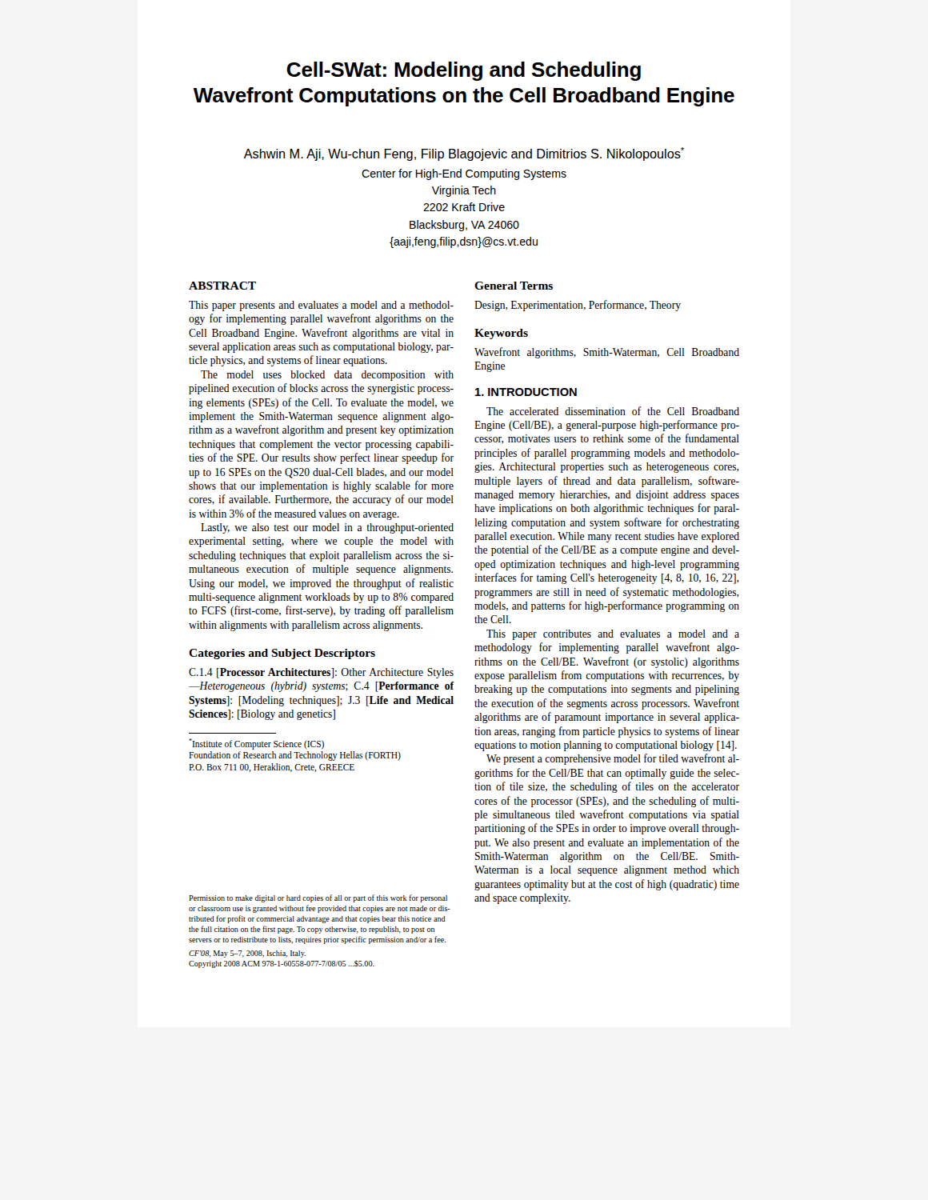Cell-SWat: Modeling and Scheduling
Wavefront Computations on the Cell Broadband Engine
Ashwin M. Aji, Wu-chun Feng, Filip Blagojevic and Dimitrios S. Nikolopoulos*
Center for High-End Computing Systems
Virginia Tech
2202 Kraft Drive
Blacksburg, VA 24060
{aaji,feng,filip,dsn}@cs.vt.edu
ABSTRACT
This paper presents and evaluates a model and a methodology for implementing parallel wavefront algorithms on the Cell Broadband Engine. Wavefront algorithms are vital in several application areas such as computational biology, particle physics, and systems of linear equations.
The model uses blocked data decomposition with pipelined execution of blocks across the synergistic processing elements (SPEs) of the Cell. To evaluate the model, we implement the Smith-Waterman sequence alignment algorithm as a wavefront algorithm and present key optimization techniques that complement the vector processing capabilities of the SPE. Our results show perfect linear speedup for up to 16 SPEs on the QS20 dual-Cell blades, and our model shows that our implementation is highly scalable for more cores, if available. Furthermore, the accuracy of our model is within 3% of the measured values on average.
Lastly, we also test our model in a throughput-oriented experimental setting, where we couple the model with scheduling techniques that exploit parallelism across the simultaneous execution of multiple sequence alignments. Using our model, we improved the throughput of realistic multi-sequence alignment workloads by up to 8% compared to FCFS (first-come, first-serve), by trading off parallelism within alignments with parallelism across alignments.
Categories and Subject Descriptors
C.1.4 [Processor Architectures]: Other Architecture Styles—Heterogeneous (hybrid) systems; C.4 [Performance of Systems]: [Modeling techniques]; J.3 [Life and Medical Sciences]: [Biology and genetics]
*Institute of Computer Science (ICS)
Foundation of Research and Technology Hellas (FORTH)
P.O. Box 711 00, Heraklion, Crete, GREECE
Permission to make digital or hard copies of all or part of this work for personal or classroom use is granted without fee provided that copies are not made or distributed for profit or commercial advantage and that copies bear this notice and the full citation on the first page. To copy otherwise, to republish, to post on servers or to redistribute to lists, requires prior specific permission and/or a fee.
CF'08, May 5–7, 2008, Ischia, Italy.
Copyright 2008 ACM 978-1-60558-077-7/08/05 ...$5.00.
General Terms
Design, Experimentation, Performance, Theory
Keywords
Wavefront algorithms, Smith-Waterman, Cell Broadband Engine
1. INTRODUCTION
The accelerated dissemination of the Cell Broadband Engine (Cell/BE), a general-purpose high-performance processor, motivates users to rethink some of the fundamental principles of parallel programming models and methodologies. Architectural properties such as heterogeneous cores, multiple layers of thread and data parallelism, software-managed memory hierarchies, and disjoint address spaces have implications on both algorithmic techniques for parallelizing computation and system software for orchestrating parallel execution. While many recent studies have explored the potential of the Cell/BE as a compute engine and developed optimization techniques and high-level programming interfaces for taming Cell's heterogeneity [4, 8, 10, 16, 22], programmers are still in need of systematic methodologies, models, and patterns for high-performance programming on the Cell.
This paper contributes and evaluates a model and a methodology for implementing parallel wavefront algorithms on the Cell/BE. Wavefront (or systolic) algorithms expose parallelism from computations with recurrences, by breaking up the computations into segments and pipelining the execution of the segments across processors. Wavefront algorithms are of paramount importance in several application areas, ranging from particle physics to systems of linear equations to motion planning to computational biology [14].
We present a comprehensive model for tiled wavefront algorithms for the Cell/BE that can optimally guide the selection of tile size, the scheduling of tiles on the accelerator cores of the processor (SPEs), and the scheduling of multiple simultaneous tiled wavefront computations via spatial partitioning of the SPEs in order to improve overall throughput. We also present and evaluate an implementation of the Smith-Waterman algorithm on the Cell/BE. Smith-Waterman is a local sequence alignment method which guarantees optimality but at the cost of high (quadratic) time and space complexity.